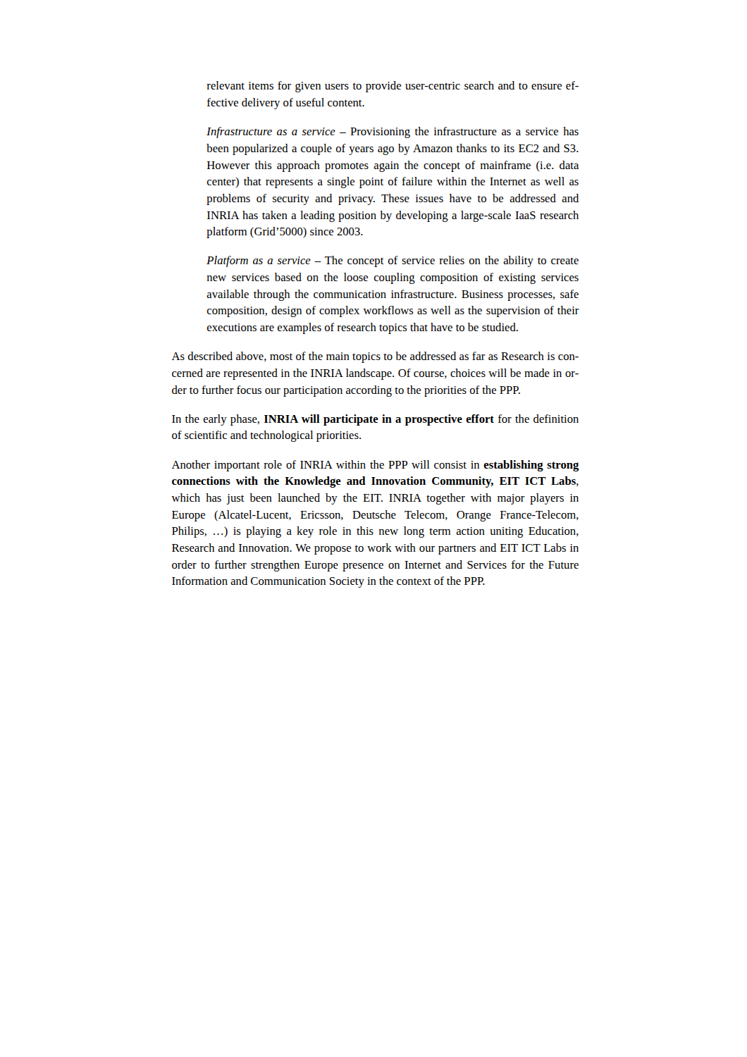relevant items for given users to provide user-centric search and to ensure effective delivery of useful content.
Infrastructure as a service – Provisioning the infrastructure as a service has been popularized a couple of years ago by Amazon thanks to its EC2 and S3. However this approach promotes again the concept of mainframe (i.e. data center) that represents a single point of failure within the Internet as well as problems of security and privacy. These issues have to be addressed and INRIA has taken a leading position by developing a large-scale IaaS research platform (Grid’5000) since 2003.
Platform as a service – The concept of service relies on the ability to create new services based on the loose coupling composition of existing services available through the communication infrastructure. Business processes, safe composition, design of complex workflows as well as the supervision of their executions are examples of research topics that have to be studied.
As described above, most of the main topics to be addressed as far as Research is concerned are represented in the INRIA landscape. Of course, choices will be made in order to further focus our participation according to the priorities of the PPP.
In the early phase, INRIA will participate in a prospective effort for the definition of scientific and technological priorities.
Another important role of INRIA within the PPP will consist in establishing strong connections with the Knowledge and Innovation Community, EIT ICT Labs, which has just been launched by the EIT. INRIA together with major players in Europe (Alcatel-Lucent, Ericsson, Deutsche Telecom, Orange France-Telecom, Philips, …) is playing a key role in this new long term action uniting Education, Research and Innovation. We propose to work with our partners and EIT ICT Labs in order to further strengthen Europe presence on Internet and Services for the Future Information and Communication Society in the context of the PPP.